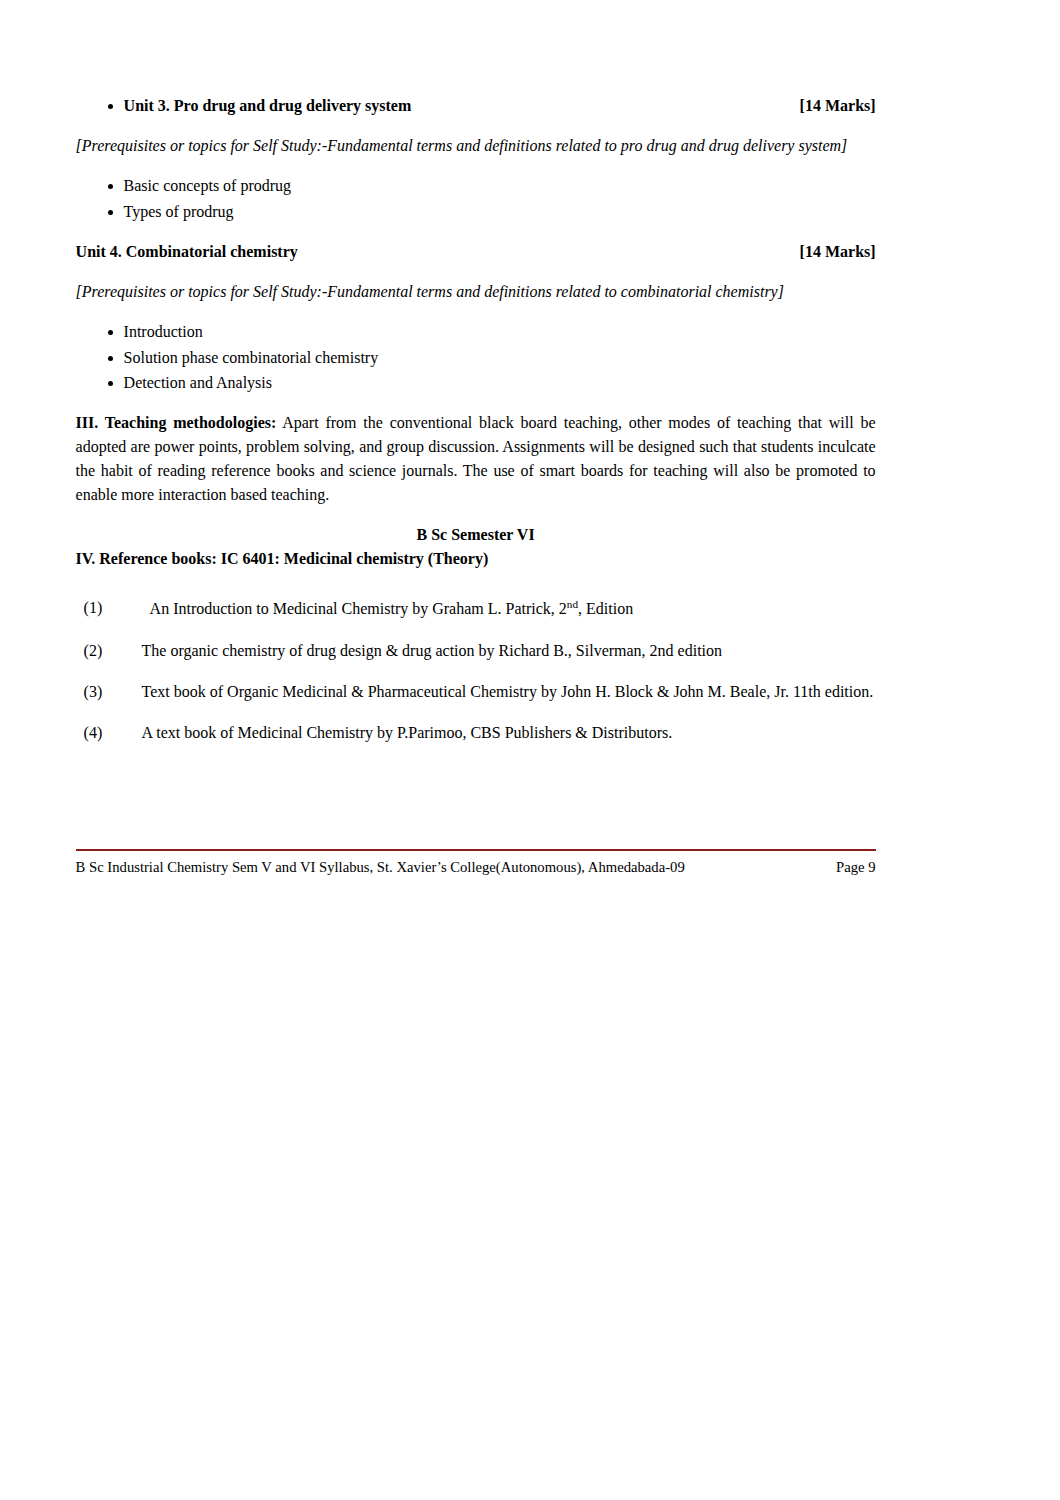Unit 3. Pro drug and drug delivery system [14 Marks]
[Prerequisites or topics for Self Study:-Fundamental terms and definitions related to pro drug and drug delivery system]
Basic concepts of prodrug
Types of prodrug
Unit 4. Combinatorial chemistry [14 Marks]
[Prerequisites or topics for Self Study:-Fundamental terms and definitions related to combinatorial chemistry]
Introduction
Solution phase combinatorial chemistry
Detection and Analysis
III. Teaching methodologies: Apart from the conventional black board teaching, other modes of teaching that will be adopted are power points, problem solving, and group discussion. Assignments will be designed such that students inculcate the habit of reading reference books and science journals. The use of smart boards for teaching will also be promoted to enable more interaction based teaching.
B Sc Semester VI
IV. Reference books: IC 6401: Medicinal chemistry (Theory)
| (1) | An Introduction to Medicinal Chemistry by Graham L. Patrick, 2 nd , Edition |
| (2) | The organic chemistry of drug design & drug action by Richard B., Silverman, 2nd edition |
| (3) | Text book of Organic Medicinal & Pharmaceutical Chemistry by John H. Block & John M. Beale, Jr. 11th edition. |
| (4) | A text book of Medicinal Chemistry by P.Parimoo, CBS Publishers & Distributors. |
B Sc Industrial Chemistry Sem V and VI Syllabus, St. Xavier’s College(Autonomous), Ahmedabada-09 Page 9